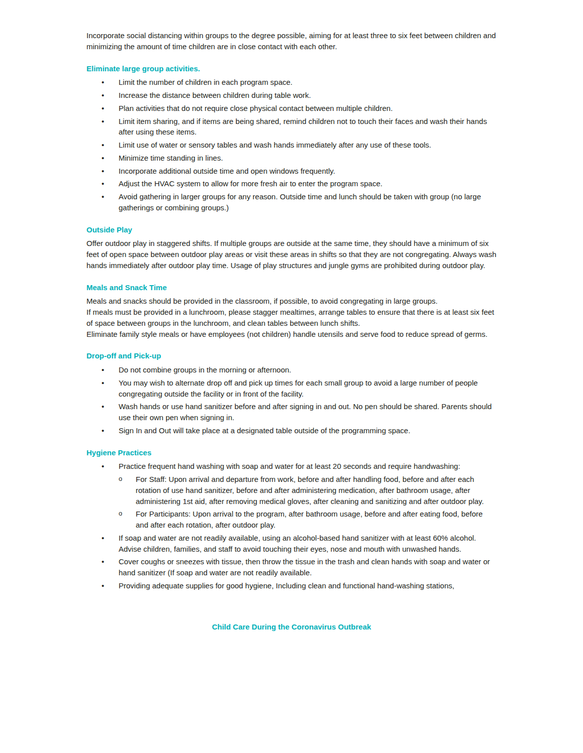Incorporate social distancing within groups to the degree possible, aiming for at least three to six feet between children and minimizing the amount of time children are in close contact with each other.
Eliminate large group activities.
Limit the number of children in each program space.
Increase the distance between children during table work.
Plan activities that do not require close physical contact between multiple children.
Limit item sharing, and if items are being shared, remind children not to touch their faces and wash their hands after using these items.
Limit use of water or sensory tables and wash hands immediately after any use of these tools.
Minimize time standing in lines.
Incorporate additional outside time and open windows frequently.
Adjust the HVAC system to allow for more fresh air to enter the program space.
Avoid gathering in larger groups for any reason. Outside time and lunch should be taken with group (no large gatherings or combining groups.)
Outside Play
Offer outdoor play in staggered shifts. If multiple groups are outside at the same time, they should have a minimum of six feet of open space between outdoor play areas or visit these areas in shifts so that they are not congregating. Always wash hands immediately after outdoor play time. Usage of play structures and jungle gyms are prohibited during outdoor play.
Meals and Snack Time
Meals and snacks should be provided in the classroom, if possible, to avoid congregating in large groups.
If meals must be provided in a lunchroom, please stagger mealtimes, arrange tables to ensure that there is at least six feet of space between groups in the lunchroom, and clean tables between lunch shifts.
Eliminate family style meals or have employees (not children) handle utensils and serve food to reduce spread of germs.
Drop-off and Pick-up
Do not combine groups in the morning or afternoon.
You may wish to alternate drop off and pick up times for each small group to avoid a large number of people congregating outside the facility or in front of the facility.
Wash hands or use hand sanitizer before and after signing in and out. No pen should be shared. Parents should use their own pen when signing in.
Sign In and Out will take place at a designated table outside of the programming space.
Hygiene Practices
Practice frequent hand washing with soap and water for at least 20 seconds and require handwashing:
For Staff: Upon arrival and departure from work, before and after handling food, before and after each rotation of use hand sanitizer, before and after administering medication, after bathroom usage, after administering 1st aid, after removing medical gloves, after cleaning and sanitizing and after outdoor play.
For Participants: Upon arrival to the program, after bathroom usage, before and after eating food, before and after each rotation, after outdoor play.
If soap and water are not readily available, using an alcohol-based hand sanitizer with at least 60% alcohol. Advise children, families, and staff to avoid touching their eyes, nose and mouth with unwashed hands.
Cover coughs or sneezes with tissue, then throw the tissue in the trash and clean hands with soap and water or hand sanitizer (If soap and water are not readily available.
Providing adequate supplies for good hygiene, Including clean and functional hand-washing stations,
Child Care During the Coronavirus Outbreak